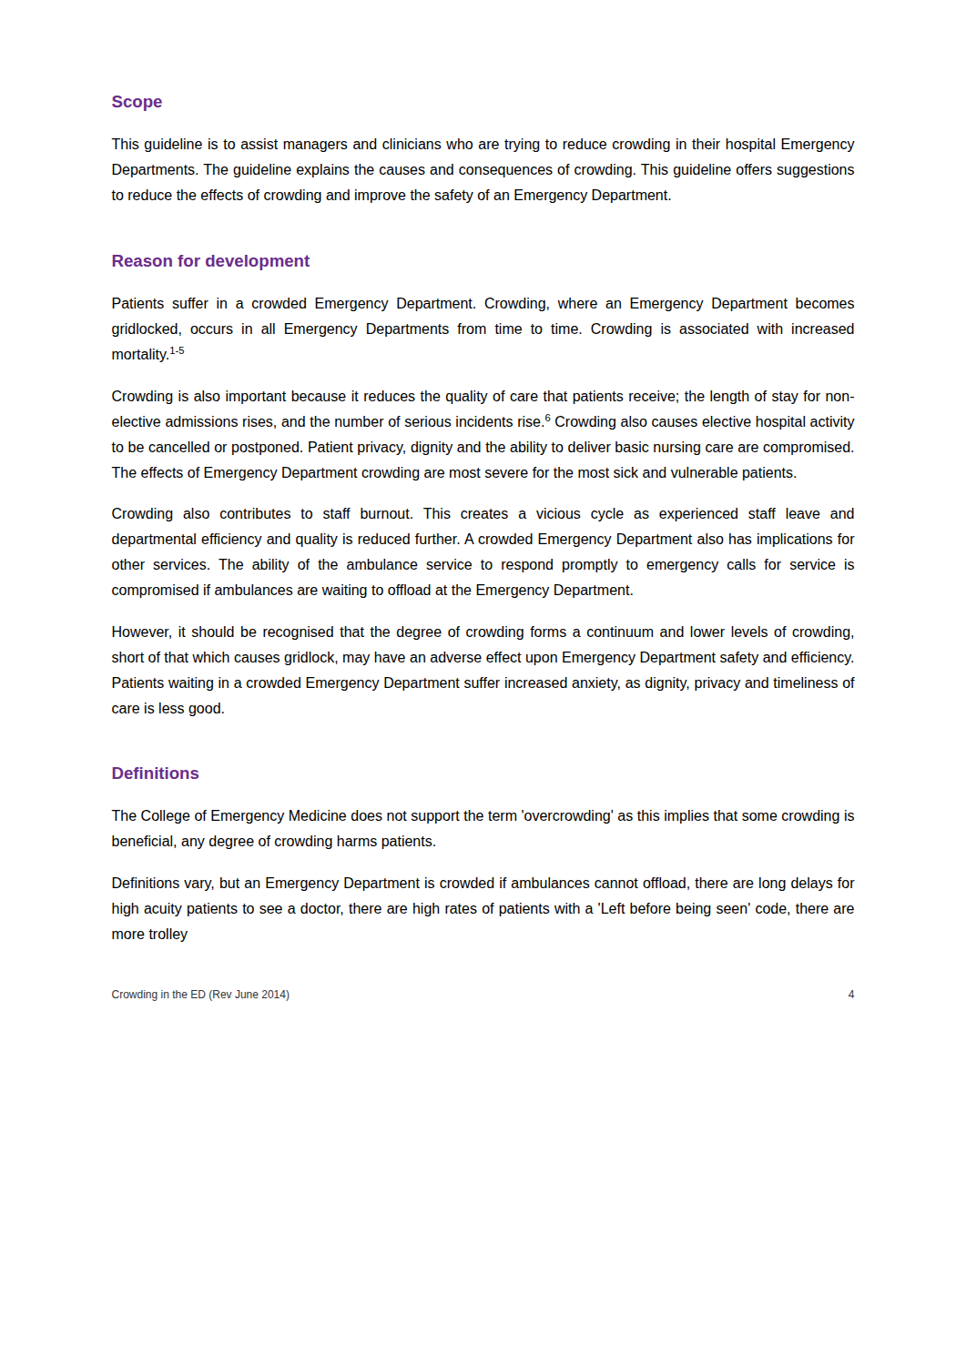Scope
This guideline is to assist managers and clinicians who are trying to reduce crowding in their hospital Emergency Departments. The guideline explains the causes and consequences of crowding. This guideline offers suggestions to reduce the effects of crowding and improve the safety of an Emergency Department.
Reason for development
Patients suffer in a crowded Emergency Department. Crowding, where an Emergency Department becomes gridlocked, occurs in all Emergency Departments from time to time. Crowding is associated with increased mortality.1-5
Crowding is also important because it reduces the quality of care that patients receive; the length of stay for non-elective admissions rises, and the number of serious incidents rise.6 Crowding also causes elective hospital activity to be cancelled or postponed. Patient privacy, dignity and the ability to deliver basic nursing care are compromised. The effects of Emergency Department crowding are most severe for the most sick and vulnerable patients.
Crowding also contributes to staff burnout. This creates a vicious cycle as experienced staff leave and departmental efficiency and quality is reduced further. A crowded Emergency Department also has implications for other services. The ability of the ambulance service to respond promptly to emergency calls for service is compromised if ambulances are waiting to offload at the Emergency Department.
However, it should be recognised that the degree of crowding forms a continuum and lower levels of crowding, short of that which causes gridlock, may have an adverse effect upon Emergency Department safety and efficiency. Patients waiting in a crowded Emergency Department suffer increased anxiety, as dignity, privacy and timeliness of care is less good.
Definitions
The College of Emergency Medicine does not support the term 'overcrowding' as this implies that some crowding is beneficial, any degree of crowding harms patients.
Definitions vary, but an Emergency Department is crowded if ambulances cannot offload, there are long delays for high acuity patients to see a doctor, there are high rates of patients with a 'Left before being seen' code, there are more trolley
Crowding in the ED (Rev June 2014) 4